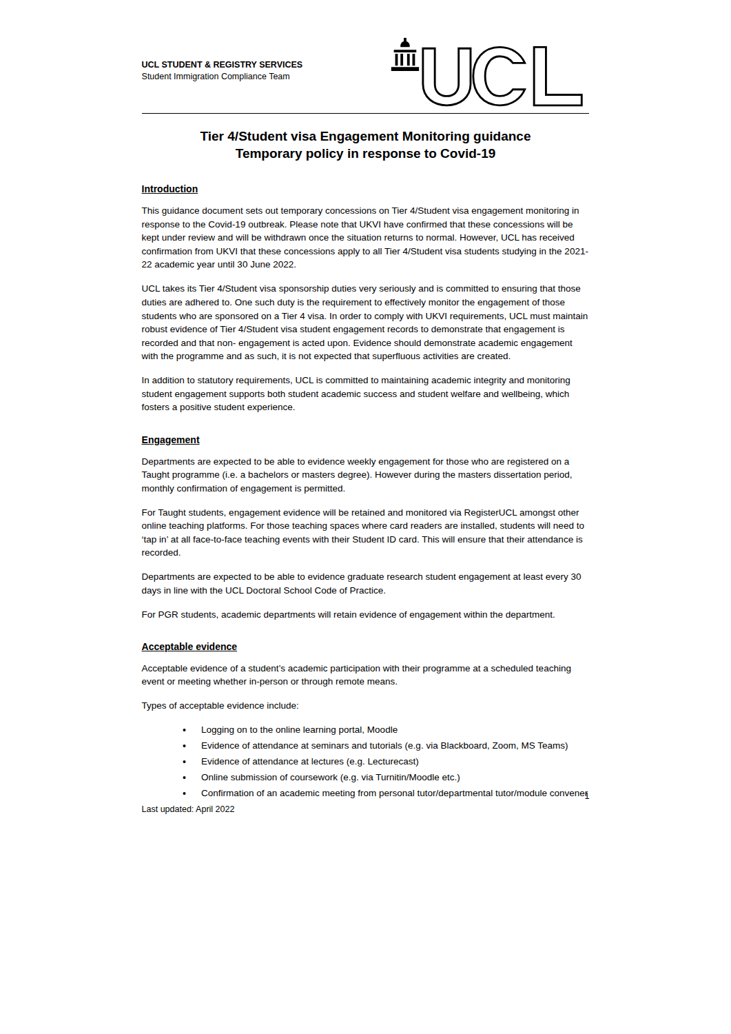UCL STUDENT & REGISTRY SERVICES
Student Immigration Compliance Team
Tier 4/Student visa Engagement Monitoring guidance
Temporary policy in response to Covid-19
Introduction
This guidance document sets out temporary concessions on Tier 4/Student visa engagement monitoring in response to the Covid-19 outbreak. Please note that UKVI have confirmed that these concessions will be kept under review and will be withdrawn once the situation returns to normal. However, UCL has received confirmation from UKVI that these concessions apply to all Tier 4/Student visa students studying in the 2021-22 academic year until 30 June 2022.
UCL takes its Tier 4/Student visa sponsorship duties very seriously and is committed to ensuring that those duties are adhered to. One such duty is the requirement to effectively monitor the engagement of those students who are sponsored on a Tier 4 visa. In order to comply with UKVI requirements, UCL must maintain robust evidence of Tier 4/Student visa student engagement records to demonstrate that engagement is recorded and that non- engagement is acted upon. Evidence should demonstrate academic engagement with the programme and as such, it is not expected that superfluous activities are created.
In addition to statutory requirements, UCL is committed to maintaining academic integrity and monitoring student engagement supports both student academic success and student welfare and wellbeing, which fosters a positive student experience.
Engagement
Departments are expected to be able to evidence weekly engagement for those who are registered on a Taught programme (i.e. a bachelors or masters degree). However during the masters dissertation period, monthly confirmation of engagement is permitted.
For Taught students, engagement evidence will be retained and monitored via RegisterUCL amongst other online teaching platforms. For those teaching spaces where card readers are installed, students will need to ‘tap in’ at all face-to-face teaching events with their Student ID card. This will ensure that their attendance is recorded.
Departments are expected to be able to evidence graduate research student engagement at least every 30 days in line with the UCL Doctoral School Code of Practice.
For PGR students, academic departments will retain evidence of engagement within the department.
Acceptable evidence
Acceptable evidence of a student’s academic participation with their programme at a scheduled teaching event or meeting whether in-person or through remote means.
Types of acceptable evidence include:
Logging on to the online learning portal, Moodle
Evidence of attendance at seminars and tutorials (e.g. via Blackboard, Zoom, MS Teams)
Evidence of attendance at lectures (e.g. Lecturecast)
Online submission of coursework (e.g. via Turnitin/Moodle etc.)
Confirmation of an academic meeting from personal tutor/departmental tutor/module convener
1
Last updated: April 2022